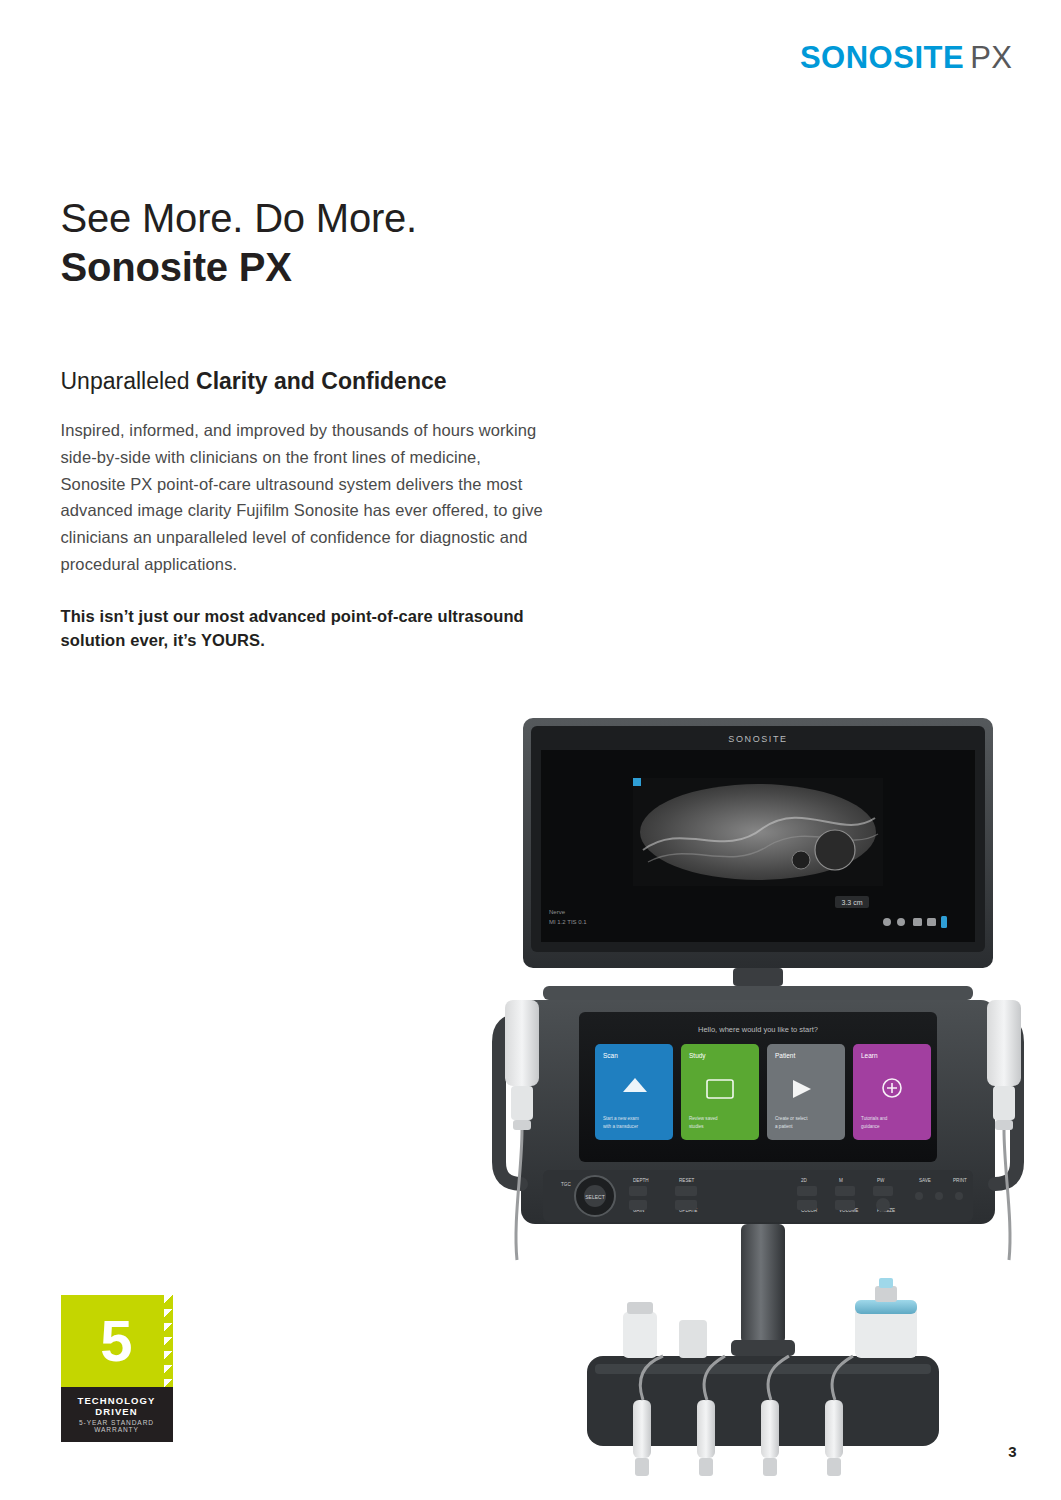SONOSITE PX
See More. Do More. Sonosite PX
Unparalleled Clarity and Confidence
Inspired, informed, and improved by thousands of hours working side-by-side with clinicians on the front lines of medicine, Sonosite PX point-of-care ultrasound system delivers the most advanced image clarity Fujifilm Sonosite has ever offered, to give clinicians an unparalleled level of confidence for diagnostic and procedural applications.
This isn’t just our most advanced point-of-care ultrasound solution ever, it’s YOURS.
5
TECHNOLOGY DRIVEN 5-YEAR STANDARD WARRANTY
3
SONOSITE 3.3 cm Nerve MI 1.2 TIS 0.1 Hello, where would you like to start? Scan Study Patient Learn Start a new exam with a transducer Review saved studies Create or select a patient Tutorials and guidance SELECT TGC DEPTH GAIN RESET UPDATE 2D COLOR M VOLUME PW FREEZE SAVE PRINT